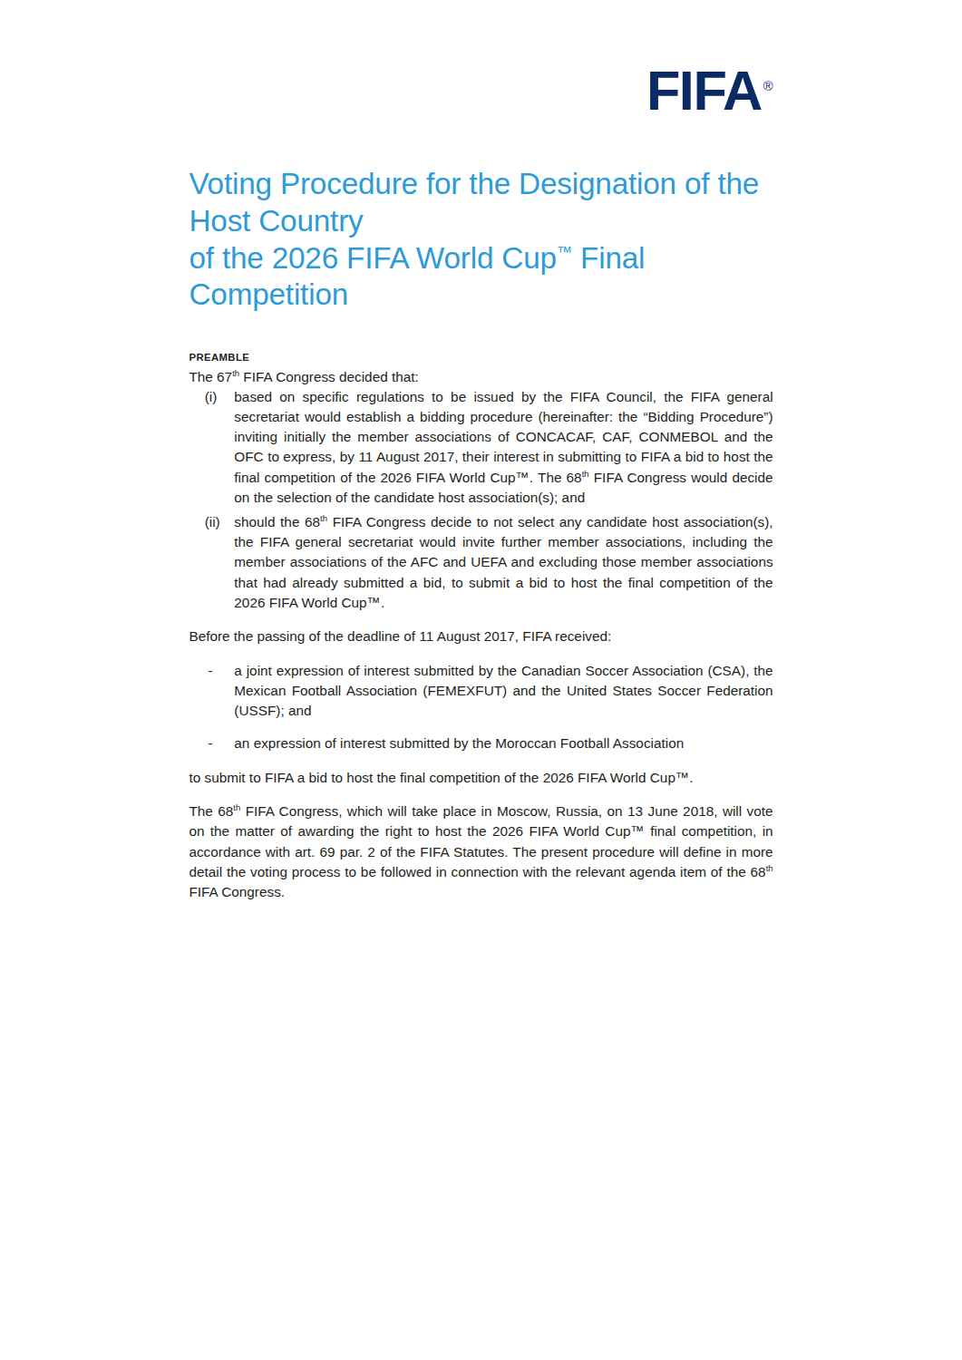FIFA®
Voting Procedure for the Designation of the Host Country
of the 2026 FIFA World Cup™ Final Competition
PREAMBLE
The 67th FIFA Congress decided that:
(i) based on specific regulations to be issued by the FIFA Council, the FIFA general secretariat would establish a bidding procedure (hereinafter: the “Bidding Procedure”) inviting initially the member associations of CONCACAF, CAF, CONMEBOL and the OFC to express, by 11 August 2017, their interest in submitting to FIFA a bid to host the final competition of the 2026 FIFA World Cup™. The 68th FIFA Congress would decide on the selection of the candidate host association(s); and
(ii) should the 68th FIFA Congress decide to not select any candidate host association(s), the FIFA general secretariat would invite further member associations, including the member associations of the AFC and UEFA and excluding those member associations that had already submitted a bid, to submit a bid to host the final competition of the 2026 FIFA World Cup™.
Before the passing of the deadline of 11 August 2017, FIFA received:
-a joint expression of interest submitted by the Canadian Soccer Association (CSA), the Mexican Football Association (FEMEXFUT) and the United States Soccer Federation (USSF); and
-an expression of interest submitted by the Moroccan Football Association
to submit to FIFA a bid to host the final competition of the 2026 FIFA World Cup™.
The 68th FIFA Congress, which will take place in Moscow, Russia, on 13 June 2018, will vote on the matter of awarding the right to host the 2026 FIFA World Cup™ final competition, in accordance with art. 69 par. 2 of the FIFA Statutes. The present procedure will define in more detail the voting process to be followed in connection with the relevant agenda item of the 68th FIFA Congress.